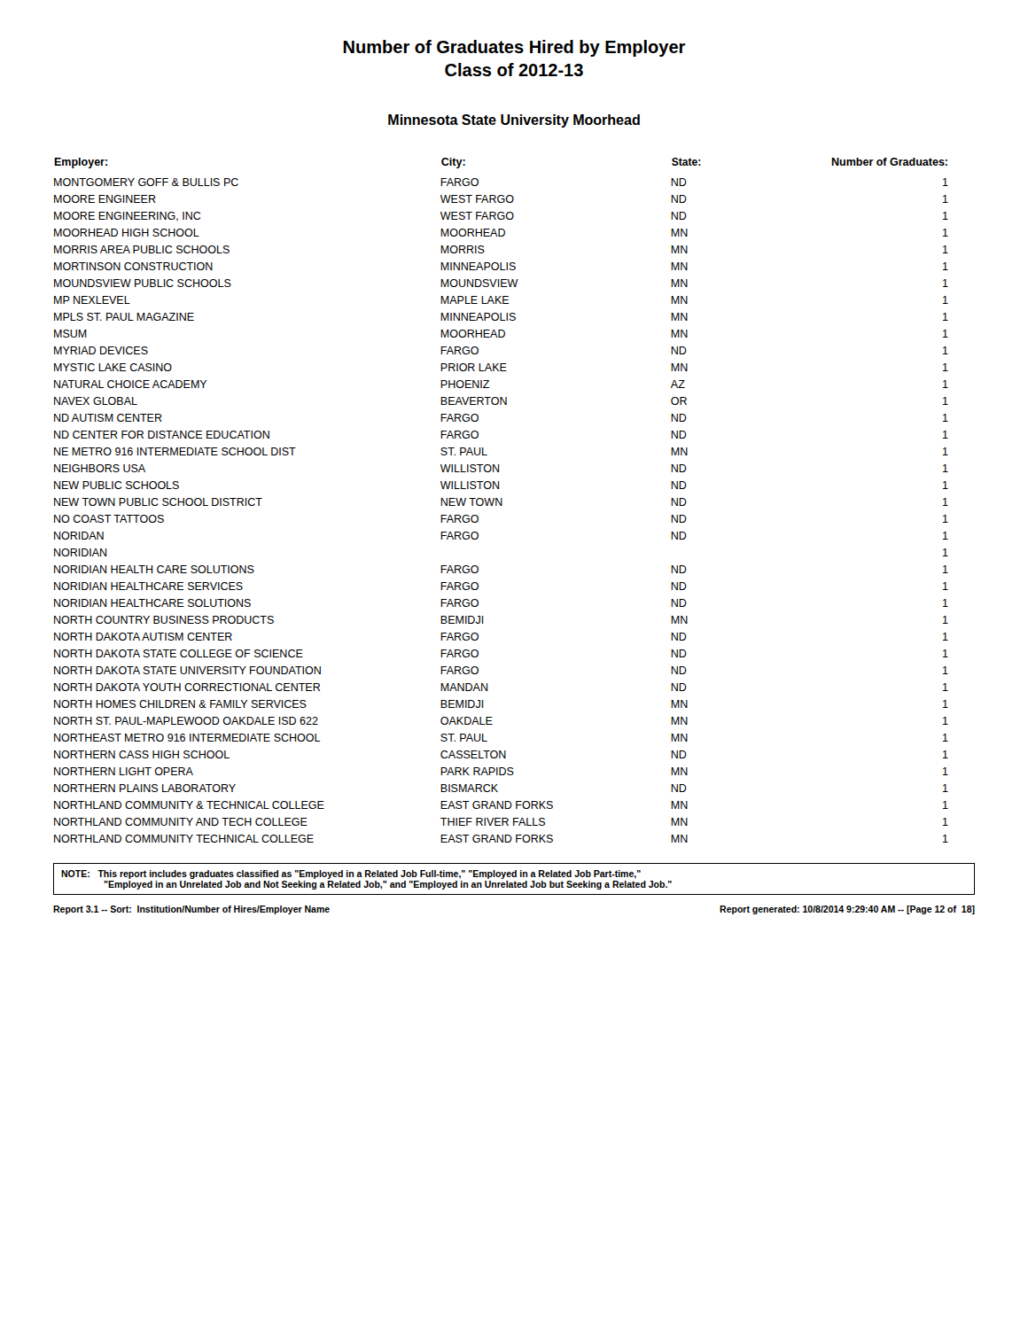Number of Graduates Hired by Employer
Class of 2012-13
Minnesota State University Moorhead
| Employer: | City: | State: | Number of Graduates: |
| --- | --- | --- | --- |
| MONTGOMERY GOFF & BULLIS PC | FARGO | ND | 1 |
| MOORE ENGINEER | WEST FARGO | ND | 1 |
| MOORE ENGINEERING, INC | WEST FARGO | ND | 1 |
| MOORHEAD HIGH SCHOOL | MOORHEAD | MN | 1 |
| MORRIS AREA PUBLIC SCHOOLS | MORRIS | MN | 1 |
| MORTINSON CONSTRUCTION | MINNEAPOLIS | MN | 1 |
| MOUNDSVIEW PUBLIC SCHOOLS | MOUNDSVIEW | MN | 1 |
| MP NEXLEVEL | MAPLE LAKE | MN | 1 |
| MPLS ST. PAUL MAGAZINE | MINNEAPOLIS | MN | 1 |
| MSUM | MOORHEAD | MN | 1 |
| MYRIAD DEVICES | FARGO | ND | 1 |
| MYSTIC LAKE CASINO | PRIOR LAKE | MN | 1 |
| NATURAL CHOICE ACADEMY | PHOENIZ | AZ | 1 |
| NAVEX GLOBAL | BEAVERTON | OR | 1 |
| ND AUTISM CENTER | FARGO | ND | 1 |
| ND CENTER FOR DISTANCE EDUCATION | FARGO | ND | 1 |
| NE METRO 916 INTERMEDIATE SCHOOL DIST | ST. PAUL | MN | 1 |
| NEIGHBORS USA | WILLISTON | ND | 1 |
| NEW PUBLIC SCHOOLS | WILLISTON | ND | 1 |
| NEW TOWN PUBLIC SCHOOL DISTRICT | NEW TOWN | ND | 1 |
| NO COAST TATTOOS | FARGO | ND | 1 |
| NORIDAN | FARGO | ND | 1 |
| NORIDIAN | | | 1 |
| NORIDIAN HEALTH CARE SOLUTIONS | FARGO | ND | 1 |
| NORIDIAN HEALTHCARE SERVICES | FARGO | ND | 1 |
| NORIDIAN HEALTHCARE SOLUTIONS | FARGO | ND | 1 |
| NORTH COUNTRY BUSINESS PRODUCTS | BEMIDJI | MN | 1 |
| NORTH DAKOTA AUTISM CENTER | FARGO | ND | 1 |
| NORTH DAKOTA STATE COLLEGE OF SCIENCE | FARGO | ND | 1 |
| NORTH DAKOTA STATE UNIVERSITY FOUNDATION | FARGO | ND | 1 |
| NORTH DAKOTA YOUTH CORRECTIONAL CENTER | MANDAN | ND | 1 |
| NORTH HOMES CHILDREN & FAMILY SERVICES | BEMIDJI | MN | 1 |
| NORTH ST. PAUL-MAPLEWOOD OAKDALE ISD 622 | OAKDALE | MN | 1 |
| NORTHEAST METRO 916 INTERMEDIATE SCHOOL | ST. PAUL | MN | 1 |
| NORTHERN CASS HIGH SCHOOL | CASSELTON | ND | 1 |
| NORTHERN LIGHT OPERA | PARK RAPIDS | MN | 1 |
| NORTHERN PLAINS LABORATORY | BISMARCK | ND | 1 |
| NORTHLAND COMMUNITY & TECHNICAL COLLEGE | EAST GRAND FORKS | MN | 1 |
| NORTHLAND COMMUNITY AND TECH COLLEGE | THIEF RIVER FALLS | MN | 1 |
| NORTHLAND COMMUNITY TECHNICAL COLLEGE | EAST GRAND FORKS | MN | 1 |
NOTE: This report includes graduates classified as "Employed in a Related Job Full-time," "Employed in a Related Job Part-time," "Employed in an Unrelated Job and Not Seeking a Related Job," and "Employed in an Unrelated Job but Seeking a Related Job."
Report 3.1 -- Sort: Institution/Number of Hires/Employer Name
Report generated: 10/8/2014 9:29:40 AM -- [Page 12 of 18]